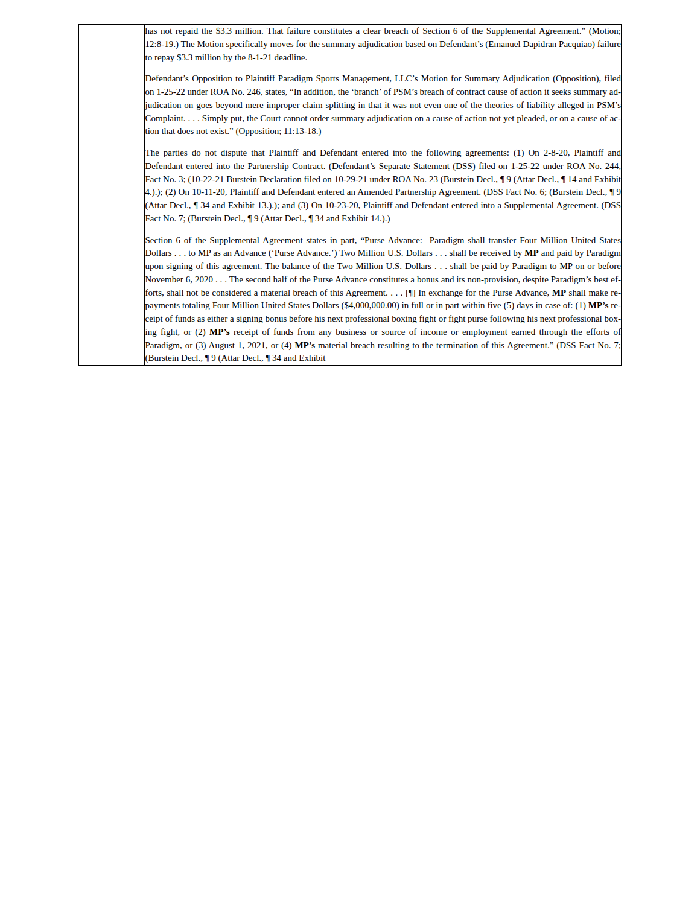| | | has not repaid the $3.3 million. That failure constitutes a clear breach of Section 6 of the Supplemental Agreement.” (Motion; 12:8-19.) The Motion specifically moves for the summary adjudication based on Defendant’s (Emanuel Dapidran Pacquiao) failure to repay $3.3 million by the 8-1-21 deadline. Defendant’s Opposition to Plaintiff Paradigm Sports Management, LLC’s Motion for Summary Adjudication (Opposition), filed on 1-25-22 under ROA No. 246, states, “In addition, the ‘branch’ of PSM’s breach of contract cause of action it seeks summary adjudication on goes beyond mere improper claim splitting in that it was not even one of the theories of liability alleged in PSM’s Complaint. . . . Simply put, the Court cannot order summary adjudication on a cause of action not yet pleaded, or on a cause of action that does not exist.” (Opposition; 11:13-18.) The parties do not dispute that Plaintiff and Defendant entered into the following agreements: (1) On 2-8-20, Plaintiff and Defendant entered into the Partnership Contract. (Defendant’s Separate Statement (DSS) filed on 1-25-22 under ROA No. 244, Fact No. 3; (10-22-21 Burstein Declaration filed on 10-29-21 under ROA No. 23 (Burstein Decl., ¶ 9 (Attar Decl., ¶ 14 and Exhibit 4.).); (2) On 10-11-20, Plaintiff and Defendant entered an Amended Partnership Agreement. (DSS Fact No. 6; (Burstein Decl., ¶ 9 (Attar Decl., ¶ 34 and Exhibit 13.).); and (3) On 10-23-20, Plaintiff and Defendant entered into a Supplemental Agreement. (DSS Fact No. 7; (Burstein Decl., ¶ 9 (Attar Decl., ¶ 34 and Exhibit 14.).) Section 6 of the Supplemental Agreement states in part, “ Purse Advance: Paradigm shall transfer Four Million United States Dollars . . . to MP as an Advance (‘Purse Advance.’) Two Million U.S. Dollars . . . shall be received by MP and paid by Paradigm upon signing of this agreement. The balance of the Two Million U.S. Dollars . . . shall be paid by Paradigm to MP on or before November 6, 2020 . . . The second half of the Purse Advance constitutes a bonus and its non-provision, despite Paradigm’s best efforts, shall not be considered a material breach of this Agreement. . . . [¶] In exchange for the Purse Advance, MP shall make repayments totaling Four Million United States Dollars ($4,000,000.00) in full or in part within five (5) days in case of: (1) MP’s receipt of funds as either a signing bonus before his next professional boxing fight or fight purse following his next professional boxing fight, or (2) MP’s receipt of funds from any business or source of income or employment earned through the efforts of Paradigm, or (3) August 1, 2021, or (4) MP’s material breach resulting to the termination of this Agreement.” (DSS Fact No. 7; (Burstein Decl., ¶ 9 (Attar Decl., ¶ 34 and Exhibit |